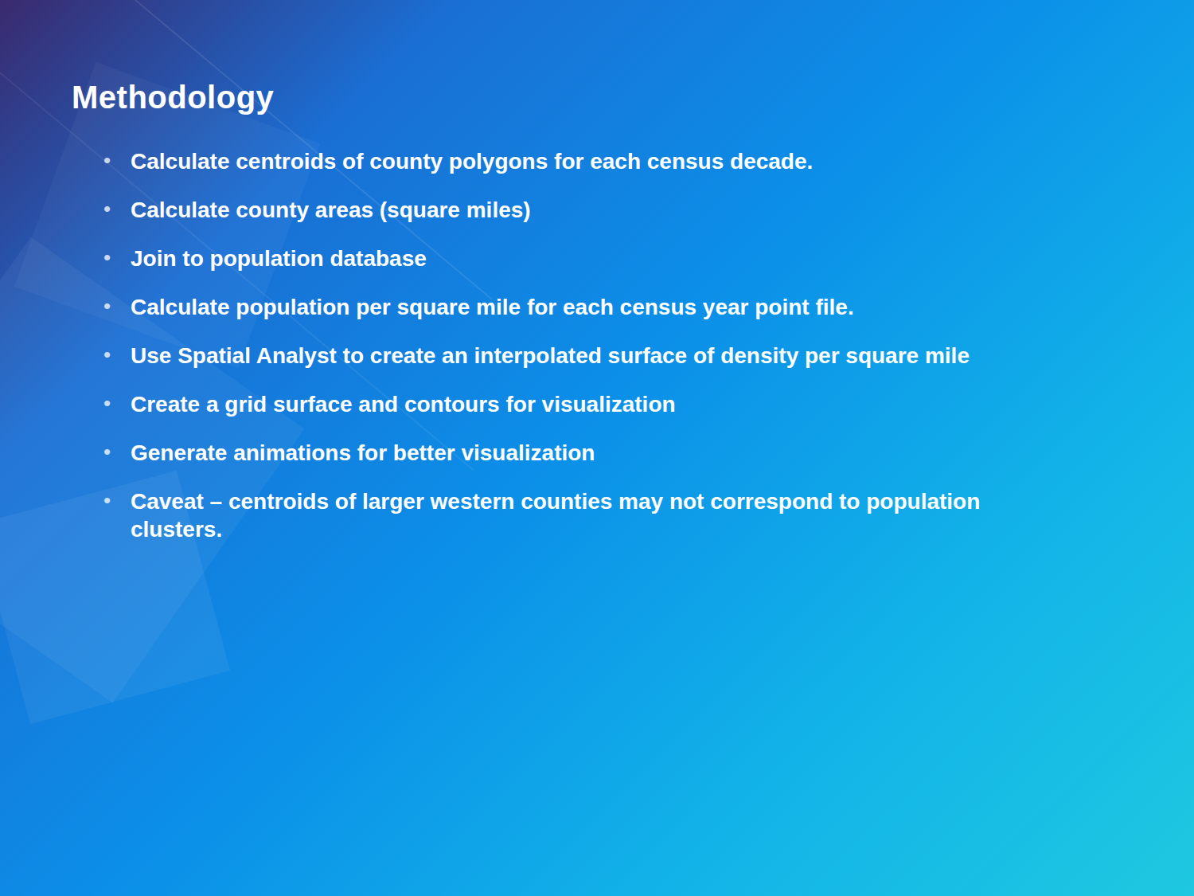Methodology
Calculate centroids of county polygons for each census decade.
Calculate county areas (square miles)
Join to population database
Calculate population per square mile for each census year point file.
Use Spatial Analyst to create an interpolated surface of density per square mile
Create a grid surface and contours for visualization
Generate animations for better visualization
Caveat – centroids of larger western counties may not correspond to population clusters.